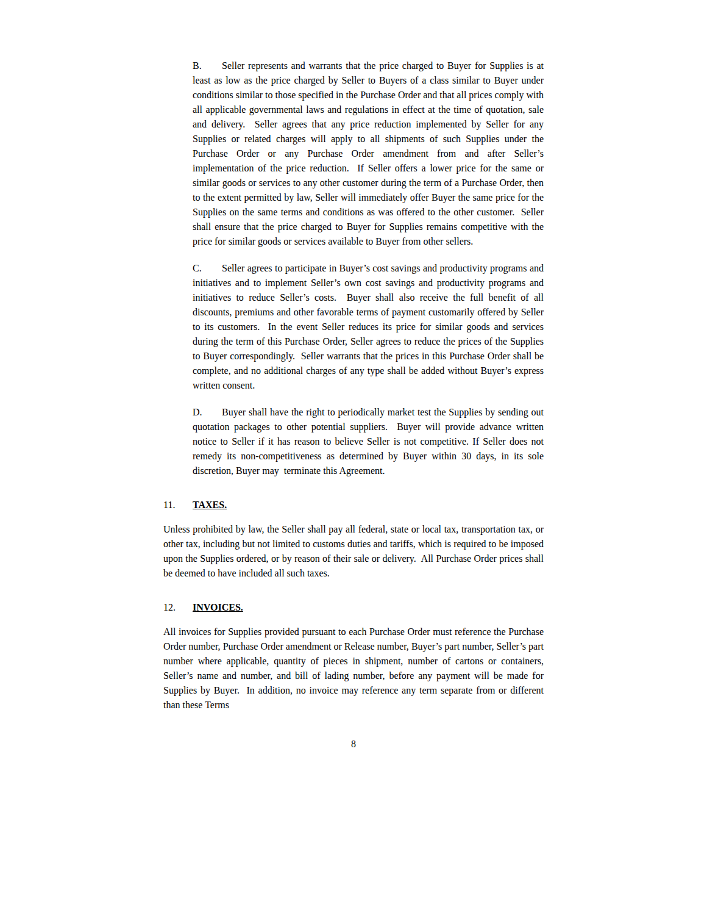B. Seller represents and warrants that the price charged to Buyer for Supplies is at least as low as the price charged by Seller to Buyers of a class similar to Buyer under conditions similar to those specified in the Purchase Order and that all prices comply with all applicable governmental laws and regulations in effect at the time of quotation, sale and delivery. Seller agrees that any price reduction implemented by Seller for any Supplies or related charges will apply to all shipments of such Supplies under the Purchase Order or any Purchase Order amendment from and after Seller’s implementation of the price reduction. If Seller offers a lower price for the same or similar goods or services to any other customer during the term of a Purchase Order, then to the extent permitted by law, Seller will immediately offer Buyer the same price for the Supplies on the same terms and conditions as was offered to the other customer. Seller shall ensure that the price charged to Buyer for Supplies remains competitive with the price for similar goods or services available to Buyer from other sellers.
C. Seller agrees to participate in Buyer’s cost savings and productivity programs and initiatives and to implement Seller’s own cost savings and productivity programs and initiatives to reduce Seller’s costs. Buyer shall also receive the full benefit of all discounts, premiums and other favorable terms of payment customarily offered by Seller to its customers. In the event Seller reduces its price for similar goods and services during the term of this Purchase Order, Seller agrees to reduce the prices of the Supplies to Buyer correspondingly. Seller warrants that the prices in this Purchase Order shall be complete, and no additional charges of any type shall be added without Buyer’s express written consent.
D. Buyer shall have the right to periodically market test the Supplies by sending out quotation packages to other potential suppliers. Buyer will provide advance written notice to Seller if it has reason to believe Seller is not competitive. If Seller does not remedy its non-competitiveness as determined by Buyer within 30 days, in its sole discretion, Buyer may terminate this Agreement.
11. TAXES.
Unless prohibited by law, the Seller shall pay all federal, state or local tax, transportation tax, or other tax, including but not limited to customs duties and tariffs, which is required to be imposed upon the Supplies ordered, or by reason of their sale or delivery. All Purchase Order prices shall be deemed to have included all such taxes.
12. INVOICES.
All invoices for Supplies provided pursuant to each Purchase Order must reference the Purchase Order number, Purchase Order amendment or Release number, Buyer’s part number, Seller’s part number where applicable, quantity of pieces in shipment, number of cartons or containers, Seller’s name and number, and bill of lading number, before any payment will be made for Supplies by Buyer. In addition, no invoice may reference any term separate from or different than these Terms
8